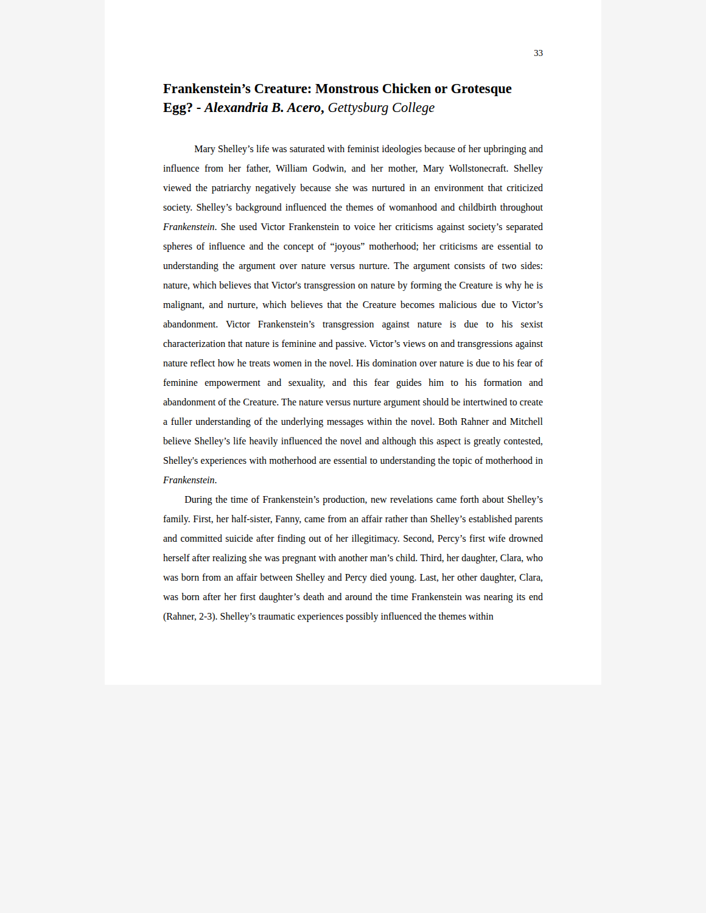33
Frankenstein’s Creature: Monstrous Chicken or Grotesque Egg? - Alexandria B. Acero, Gettysburg College
Mary Shelley’s life was saturated with feminist ideologies because of her upbringing and influence from her father, William Godwin, and her mother, Mary Wollstonecraft. Shelley viewed the patriarchy negatively because she was nurtured in an environment that criticized society. Shelley’s background influenced the themes of womanhood and childbirth throughout Frankenstein. She used Victor Frankenstein to voice her criticisms against society’s separated spheres of influence and the concept of “joyous” motherhood; her criticisms are essential to understanding the argument over nature versus nurture. The argument consists of two sides: nature, which believes that Victor's transgression on nature by forming the Creature is why he is malignant, and nurture, which believes that the Creature becomes malicious due to Victor’s abandonment. Victor Frankenstein’s transgression against nature is due to his sexist characterization that nature is feminine and passive. Victor’s views on and transgressions against nature reflect how he treats women in the novel. His domination over nature is due to his fear of feminine empowerment and sexuality, and this fear guides him to his formation and abandonment of the Creature. The nature versus nurture argument should be intertwined to create a fuller understanding of the underlying messages within the novel. Both Rahner and Mitchell believe Shelley’s life heavily influenced the novel and although this aspect is greatly contested, Shelley's experiences with motherhood are essential to understanding the topic of motherhood in Frankenstein.
During the time of Frankenstein’s production, new revelations came forth about Shelley’s family. First, her half-sister, Fanny, came from an affair rather than Shelley’s established parents and committed suicide after finding out of her illegitimacy. Second, Percy’s first wife drowned herself after realizing she was pregnant with another man’s child. Third, her daughter, Clara, who was born from an affair between Shelley and Percy died young. Last, her other daughter, Clara, was born after her first daughter’s death and around the time Frankenstein was nearing its end (Rahner, 2-3). Shelley’s traumatic experiences possibly influenced the themes within